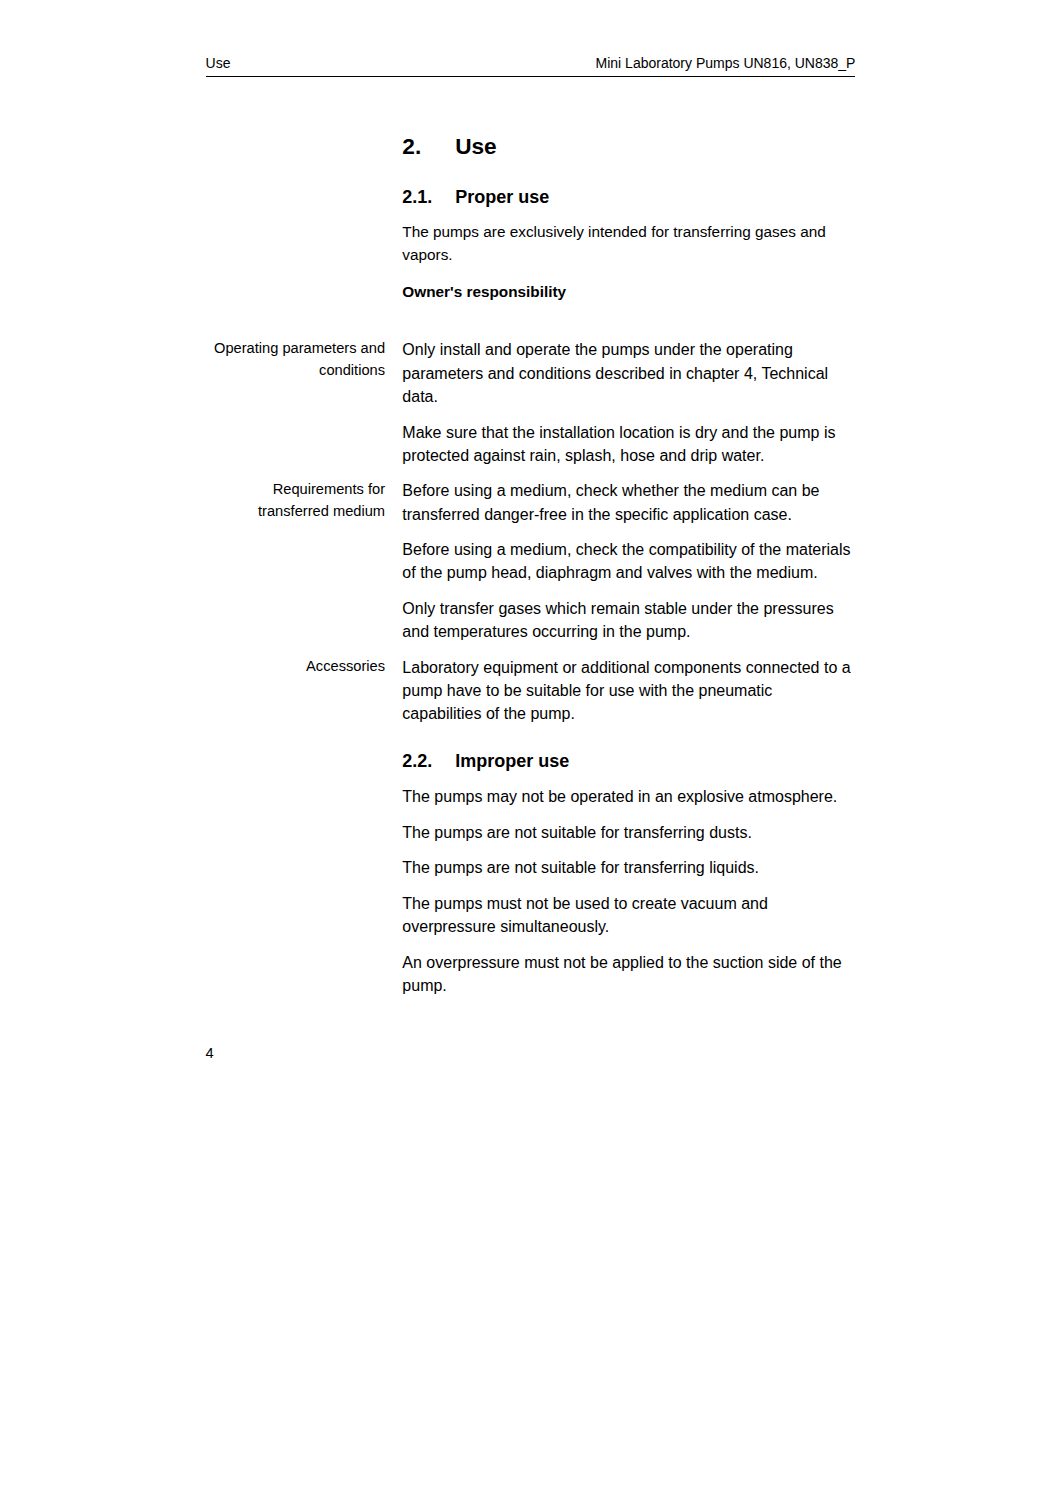Use
Mini Laboratory Pumps UN816, UN838_P
2. Use
2.1. Proper use
The pumps are exclusively intended for transferring gases and vapors.
Owner's responsibility
Operating parameters and conditions
Only install and operate the pumps under the operating parameters and conditions described in chapter 4, Technical data.
Make sure that the installation location is dry and the pump is protected against rain, splash, hose and drip water.
Requirements for transferred medium
Before using a medium, check whether the medium can be transferred danger-free in the specific application case.
Before using a medium, check the compatibility of the materials of the pump head, diaphragm and valves with the medium.
Only transfer gases which remain stable under the pressures and temperatures occurring in the pump.
Accessories
Laboratory equipment or additional components connected to a pump have to be suitable for use with the pneumatic capabilities of the pump.
2.2. Improper use
The pumps may not be operated in an explosive atmosphere.
The pumps are not suitable for transferring dusts.
The pumps are not suitable for transferring liquids.
The pumps must not be used to create vacuum and overpressure simultaneously.
An overpressure must not be applied to the suction side of the pump.
4